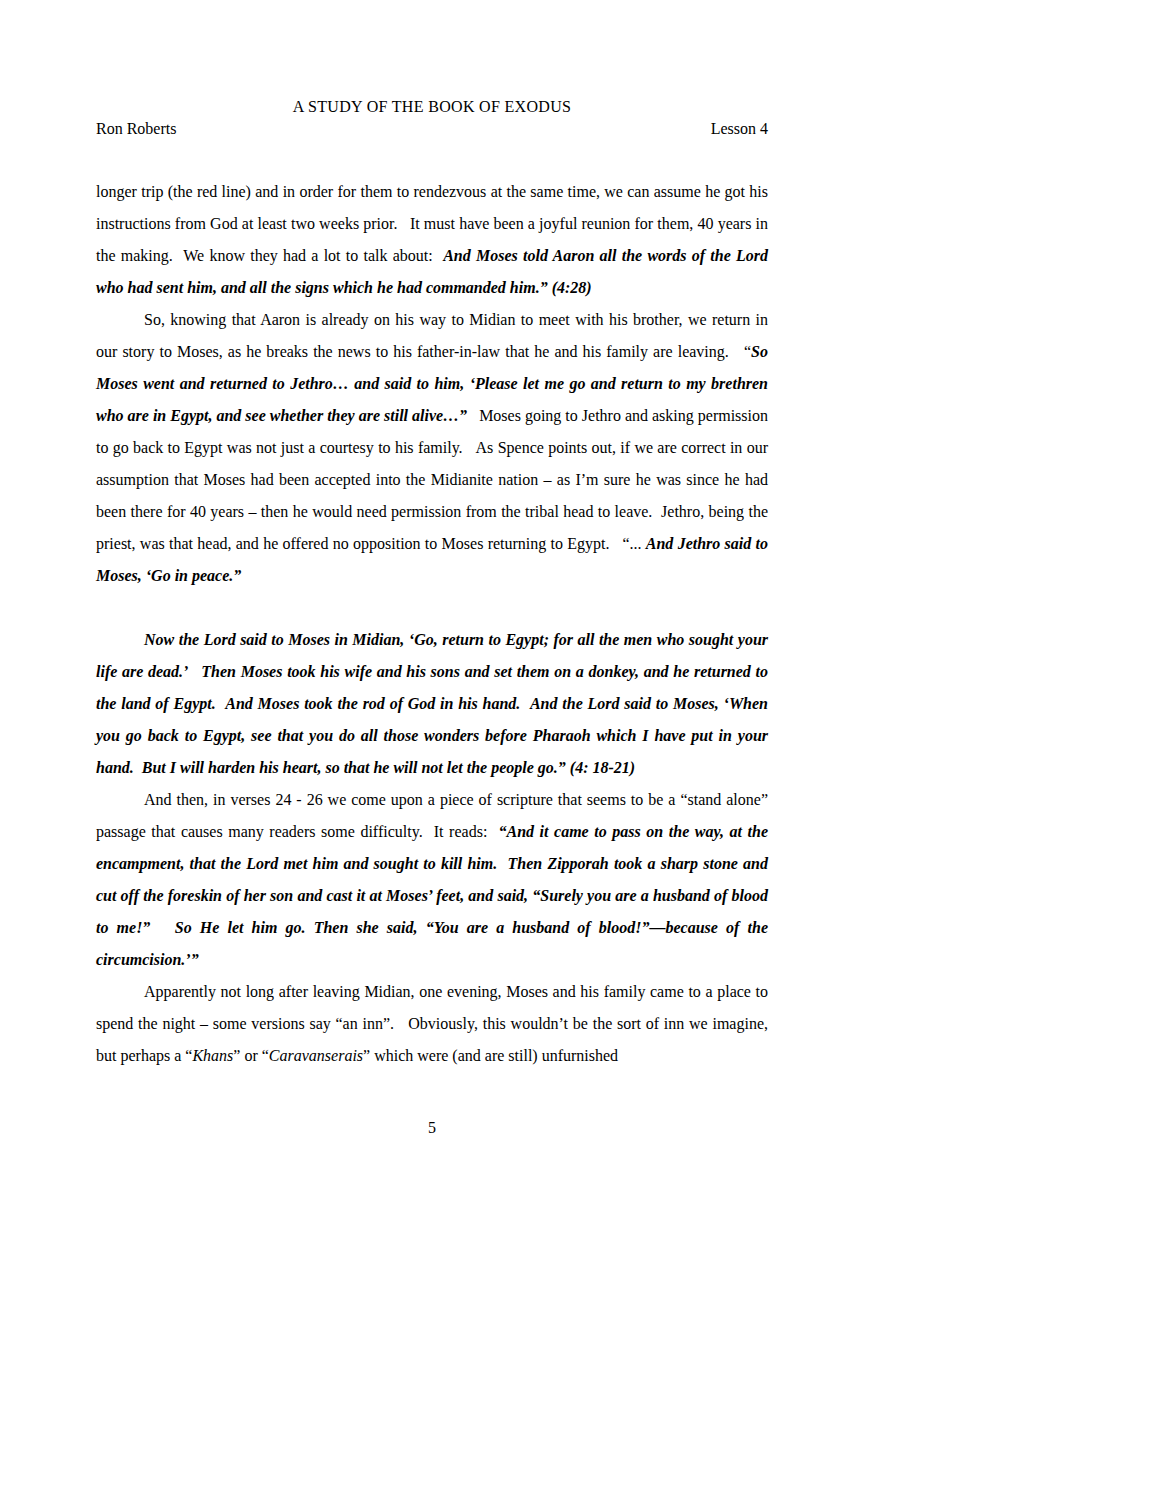A Study of the Book of Exodus
Ron Roberts Lesson 4
longer trip (the red line) and in order for them to rendezvous at the same time, we can assume he got his instructions from God at least two weeks prior. It must have been a joyful reunion for them, 40 years in the making. We know they had a lot to talk about: And Moses told Aaron all the words of the Lord who had sent him, and all the signs which he had commanded him.” (4:28)
So, knowing that Aaron is already on his way to Midian to meet with his brother, we return in our story to Moses, as he breaks the news to his father-in-law that he and his family are leaving. “So Moses went and returned to Jethro… and said to him, ‘Please let me go and return to my brethren who are in Egypt, and see whether they are still alive…” Moses going to Jethro and asking permission to go back to Egypt was not just a courtesy to his family. As Spence points out, if we are correct in our assumption that Moses had been accepted into the Midianite nation – as I’m sure he was since he had been there for 40 years – then he would need permission from the tribal head to leave. Jethro, being the priest, was that head, and he offered no opposition to Moses returning to Egypt. “... And Jethro said to Moses, ‘Go in peace.”
Now the Lord said to Moses in Midian, ‘Go, return to Egypt; for all the men who sought your life are dead.’ Then Moses took his wife and his sons and set them on a donkey, and he returned to the land of Egypt. And Moses took the rod of God in his hand. And the Lord said to Moses, ‘When you go back to Egypt, see that you do all those wonders before Pharaoh which I have put in your hand. But I will harden his heart, so that he will not let the people go.” (4: 18-21)
And then, in verses 24 - 26 we come upon a piece of scripture that seems to be a “stand alone” passage that causes many readers some difficulty. It reads: “And it came to pass on the way, at the encampment, that the Lord met him and sought to kill him. Then Zipporah took a sharp stone and cut off the foreskin of her son and cast it at Moses’ feet, and said, “Surely you are a husband of blood to me!” So He let him go. Then she said, “You are a husband of blood!”—because of the circumcision.’”
Apparently not long after leaving Midian, one evening, Moses and his family came to a place to spend the night – some versions say “an inn”. Obviously, this wouldn’t be the sort of inn we imagine, but perhaps a “Khans” or “Caravanserais” which were (and are still) unfurnished
5